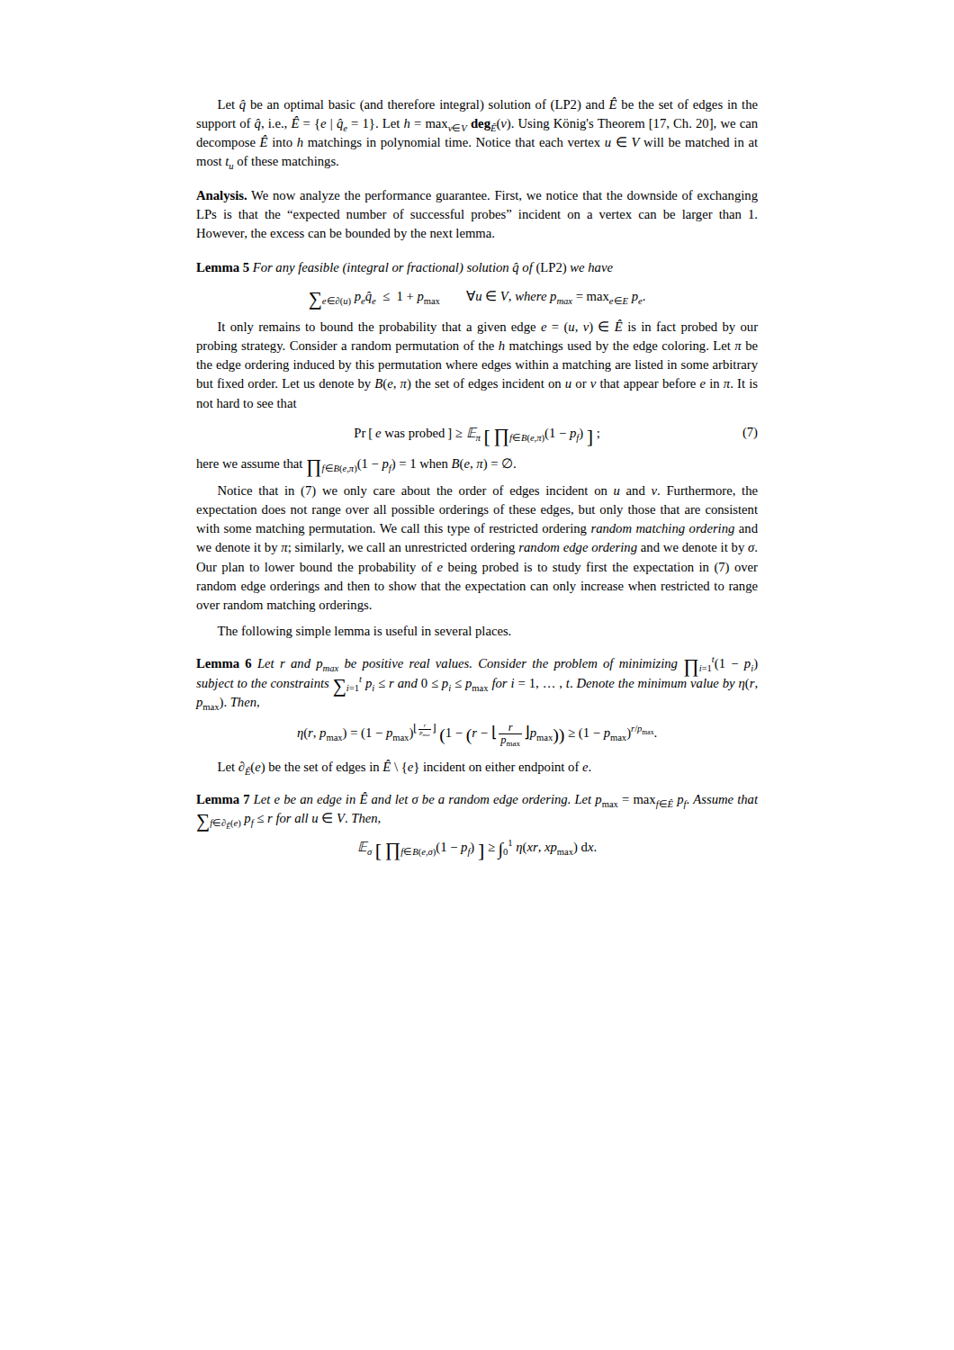Let q̂ be an optimal basic (and therefore integral) solution of (LP2) and Ê be the set of edges in the support of q̂, i.e., Ê = {e | q̂e = 1}. Let h = maxv∈V degÊ(v). Using König's Theorem [17, Ch. 20], we can decompose Ê into h matchings in polynomial time. Notice that each vertex u ∈ V will be matched in at most tu of these matchings.
Analysis. We now analyze the performance guarantee. First, we notice that the downside of exchanging LPs is that the “expected number of successful probes” incident on a vertex can be larger than 1. However, the excess can be bounded by the next lemma.
Lemma 5 For any feasible (integral or fractional) solution q̂ of (LP2) we have
∑e∈∂(u) peq̂e ≤ 1 + pmax ∀u ∈ V, where pmax = maxe∈E pe.
It only remains to bound the probability that a given edge e = (u, v) ∈ Ê is in fact probed by our probing strategy. Consider a random permutation of the h matchings used by the edge coloring. Let π be the edge ordering induced by this permutation where edges within a matching are listed in some arbitrary but fixed order. Let us denote by B(e, π) the set of edges incident on u or v that appear before e in π. It is not hard to see that
Pr [ e was probed ] ≥ 𝔼π [ ∏f∈B(e,π)(1 − pf) ] ; (7)
here we assume that ∏f∈B(e,π)(1 − pf) = 1 when B(e, π) = ∅.
Notice that in (7) we only care about the order of edges incident on u and v. Furthermore, the expectation does not range over all possible orderings of these edges, but only those that are consistent with some matching permutation. We call this type of restricted ordering random matching ordering and we denote it by π; similarly, we call an unrestricted ordering random edge ordering and we denote it by σ. Our plan to lower bound the probability of e being probed is to study first the expectation in (7) over random edge orderings and then to show that the expectation can only increase when restricted to range over random matching orderings.
The following simple lemma is useful in several places.
Lemma 6 Let r and pmax be positive real values. Consider the problem of minimizing ∏i=1t(1 − pi) subject to the constraints ∑i=1t pi ≤ r and 0 ≤ pi ≤ pmax for i = 1, … , t. Denote the minimum value by η(r, pmax). Then,
η(r, pmax) = (1 − pmax)⌊rpmax⌋ (1 − (r − ⌊rpmax⌋pmax)) ≥ (1 − pmax)r/pmax.
Let ∂Ê(e) be the set of edges in Ê \ {e} incident on either endpoint of e.
Lemma 7 Let e be an edge in Ê and let σ be a random edge ordering. Let pmax = maxf∈Ê pf. Assume that ∑f∈∂Ê(e) pf ≤ r for all u ∈ V. Then,
𝔼σ [ ∏f∈B(e,σ)(1 − pf) ] ≥ ∫01 η(xr, xpmax) dx.